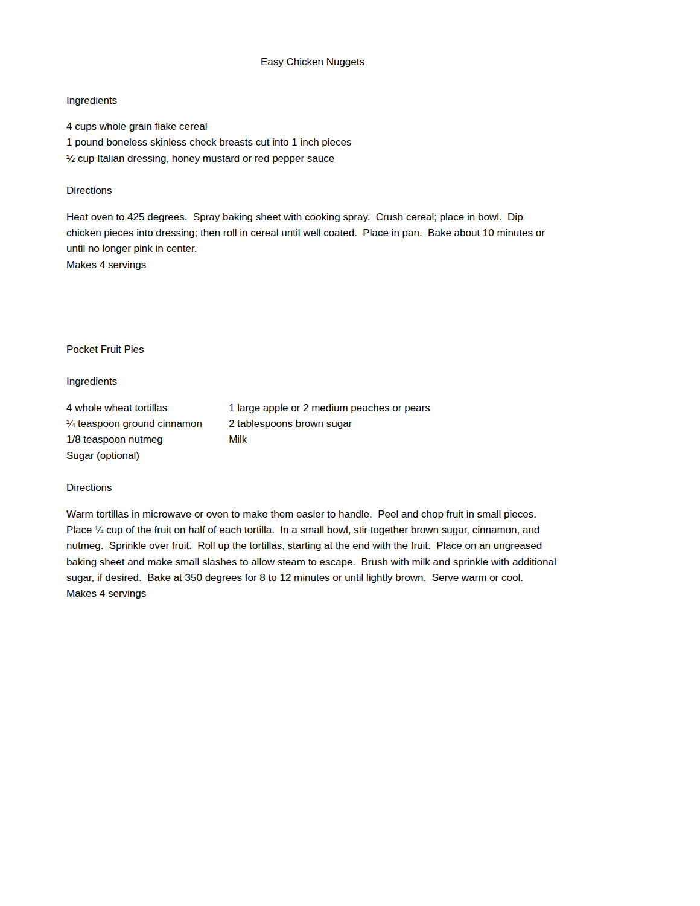Easy Chicken Nuggets
Ingredients
4 cups whole grain flake cereal
1 pound boneless skinless check breasts cut into 1 inch pieces
½ cup Italian dressing, honey mustard or red pepper sauce
Directions
Heat oven to 425 degrees. Spray baking sheet with cooking spray. Crush cereal; place in bowl. Dip chicken pieces into dressing; then roll in cereal until well coated. Place in pan. Bake about 10 minutes or until no longer pink in center.
Makes 4 servings
Pocket Fruit Pies
Ingredients
| 4 whole wheat tortillas | 1 large apple or 2 medium peaches or pears |
| ¼ teaspoon ground cinnamon | 2 tablespoons brown sugar |
| 1/8 teaspoon nutmeg | Milk |
| Sugar (optional) | |
Directions
Warm tortillas in microwave or oven to make them easier to handle. Peel and chop fruit in small pieces. Place ¼ cup of the fruit on half of each tortilla. In a small bowl, stir together brown sugar, cinnamon, and nutmeg. Sprinkle over fruit. Roll up the tortillas, starting at the end with the fruit. Place on an ungreased baking sheet and make small slashes to allow steam to escape. Brush with milk and sprinkle with additional sugar, if desired. Bake at 350 degrees for 8 to 12 minutes or until lightly brown. Serve warm or cool.
Makes 4 servings